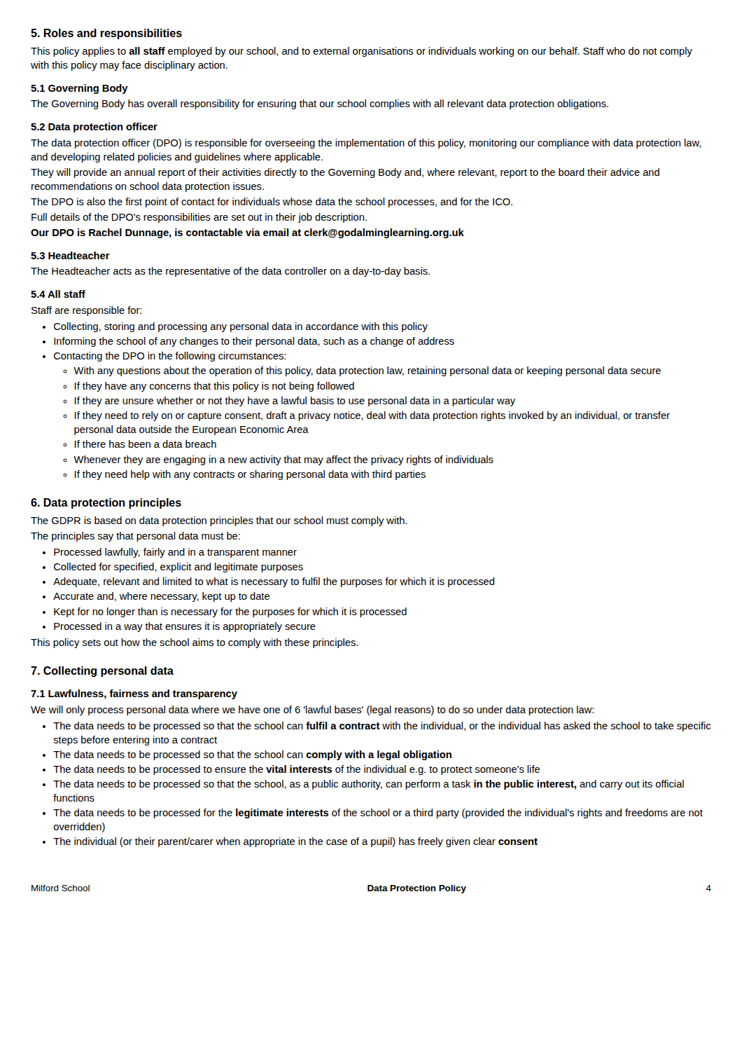5. Roles and responsibilities
This policy applies to all staff employed by our school, and to external organisations or individuals working on our behalf. Staff who do not comply with this policy may face disciplinary action.
5.1 Governing Body
The Governing Body has overall responsibility for ensuring that our school complies with all relevant data protection obligations.
5.2 Data protection officer
The data protection officer (DPO) is responsible for overseeing the implementation of this policy, monitoring our compliance with data protection law, and developing related policies and guidelines where applicable.
They will provide an annual report of their activities directly to the Governing Body and, where relevant, report to the board their advice and recommendations on school data protection issues.
The DPO is also the first point of contact for individuals whose data the school processes, and for the ICO.
Full details of the DPO's responsibilities are set out in their job description.
Our DPO is Rachel Dunnage, is contactable via email at clerk@godalminglearning.org.uk
5.3 Headteacher
The Headteacher acts as the representative of the data controller on a day-to-day basis.
5.4 All staff
Staff are responsible for:
Collecting, storing and processing any personal data in accordance with this policy
Informing the school of any changes to their personal data, such as a change of address
Contacting the DPO in the following circumstances:
With any questions about the operation of this policy, data protection law, retaining personal data or keeping personal data secure
If they have any concerns that this policy is not being followed
If they are unsure whether or not they have a lawful basis to use personal data in a particular way
If they need to rely on or capture consent, draft a privacy notice, deal with data protection rights invoked by an individual, or transfer personal data outside the European Economic Area
If there has been a data breach
Whenever they are engaging in a new activity that may affect the privacy rights of individuals
If they need help with any contracts or sharing personal data with third parties
6. Data protection principles
The GDPR is based on data protection principles that our school must comply with.
The principles say that personal data must be:
Processed lawfully, fairly and in a transparent manner
Collected for specified, explicit and legitimate purposes
Adequate, relevant and limited to what is necessary to fulfil the purposes for which it is processed
Accurate and, where necessary, kept up to date
Kept for no longer than is necessary for the purposes for which it is processed
Processed in a way that ensures it is appropriately secure
This policy sets out how the school aims to comply with these principles.
7. Collecting personal data
7.1 Lawfulness, fairness and transparency
We will only process personal data where we have one of 6 'lawful bases' (legal reasons) to do so under data protection law:
The data needs to be processed so that the school can fulfil a contract with the individual, or the individual has asked the school to take specific steps before entering into a contract
The data needs to be processed so that the school can comply with a legal obligation
The data needs to be processed to ensure the vital interests of the individual e.g. to protect someone's life
The data needs to be processed so that the school, as a public authority, can perform a task in the public interest, and carry out its official functions
The data needs to be processed for the legitimate interests of the school or a third party (provided the individual's rights and freedoms are not overridden)
The individual (or their parent/carer when appropriate in the case of a pupil) has freely given clear consent
Milford School Data Protection Policy 4